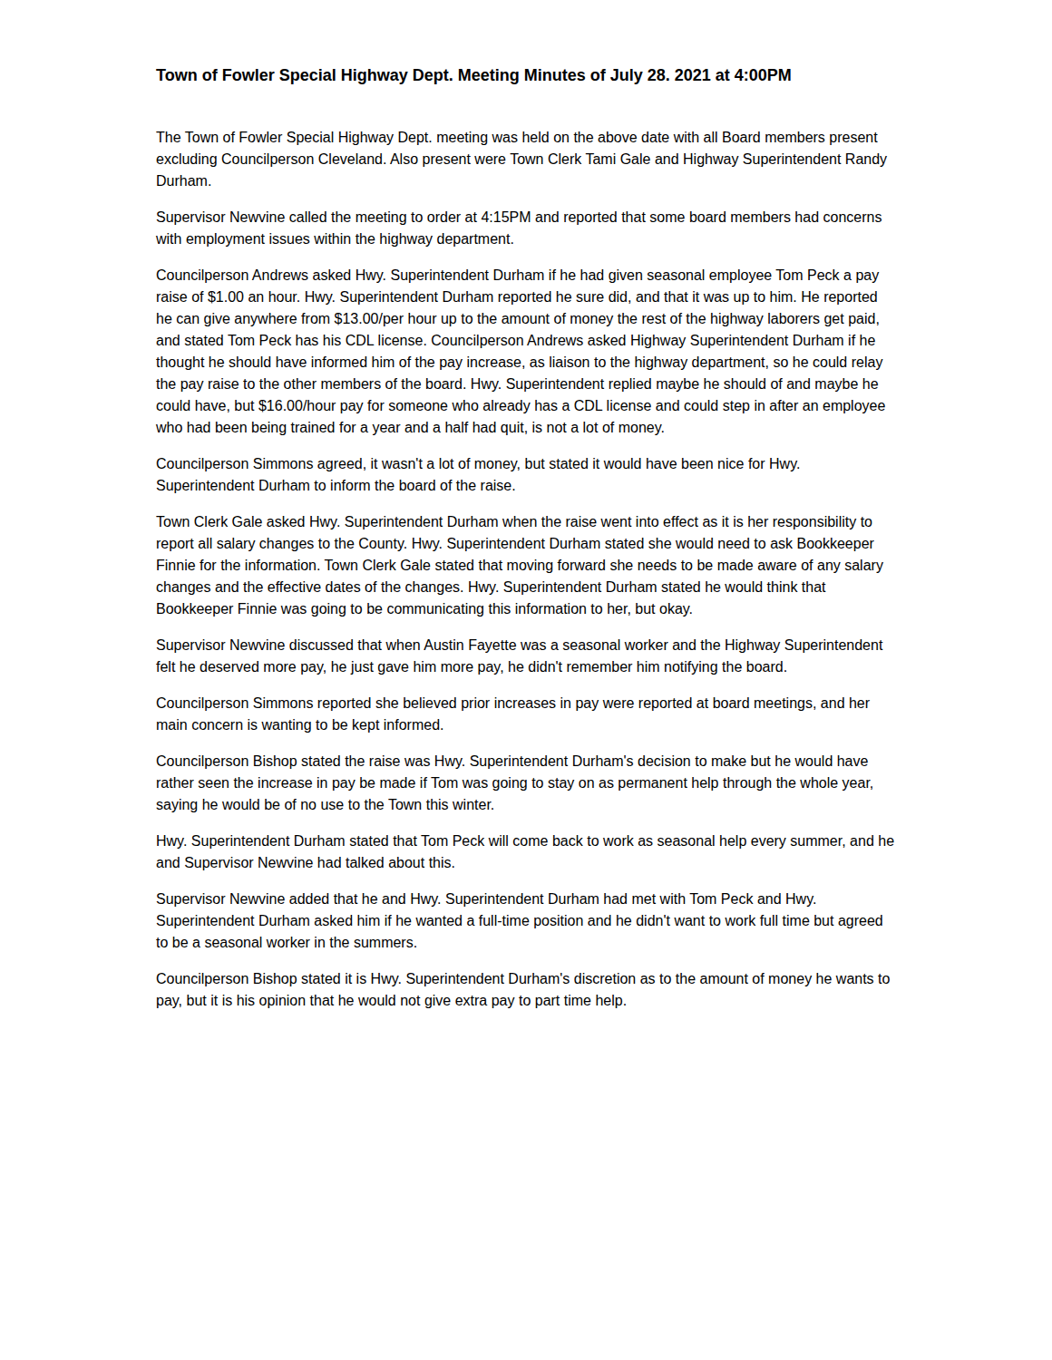Town of Fowler Special Highway Dept. Meeting Minutes of July 28. 2021 at 4:00PM
The Town of Fowler Special Highway Dept. meeting was held on the above date with all Board members present excluding Councilperson Cleveland. Also present were Town Clerk Tami Gale and Highway Superintendent Randy Durham.
Supervisor Newvine called the meeting to order at 4:15PM and reported that some board members had concerns with employment issues within the highway department.
Councilperson Andrews asked Hwy. Superintendent Durham if he had given seasonal employee Tom Peck a pay raise of $1.00 an hour. Hwy. Superintendent Durham reported he sure did, and that it was up to him. He reported he can give anywhere from $13.00/per hour up to the amount of money the rest of the highway laborers get paid, and stated Tom Peck has his CDL license. Councilperson Andrews asked Highway Superintendent Durham if he thought he should have informed him of the pay increase, as liaison to the highway department, so he could relay the pay raise to the other members of the board. Hwy. Superintendent replied maybe he should of and maybe he could have, but $16.00/hour pay for someone who already has a CDL license and could step in after an employee who had been being trained for a year and a half had quit, is not a lot of money.
Councilperson Simmons agreed, it wasn't a lot of money, but stated it would have been nice for Hwy. Superintendent Durham to inform the board of the raise.
Town Clerk Gale asked Hwy. Superintendent Durham when the raise went into effect as it is her responsibility to report all salary changes to the County. Hwy. Superintendent Durham stated she would need to ask Bookkeeper Finnie for the information. Town Clerk Gale stated that moving forward she needs to be made aware of any salary changes and the effective dates of the changes. Hwy. Superintendent Durham stated he would think that Bookkeeper Finnie was going to be communicating this information to her, but okay.
Supervisor Newvine discussed that when Austin Fayette was a seasonal worker and the Highway Superintendent felt he deserved more pay, he just gave him more pay, he didn't remember him notifying the board.
Councilperson Simmons reported she believed prior increases in pay were reported at board meetings, and her main concern is wanting to be kept informed.
Councilperson Bishop stated the raise was Hwy. Superintendent Durham's decision to make but he would have rather seen the increase in pay be made if Tom was going to stay on as permanent help through the whole year, saying he would be of no use to the Town this winter.
Hwy. Superintendent Durham stated that Tom Peck will come back to work as seasonal help every summer, and he and Supervisor Newvine had talked about this.
Supervisor Newvine added that he and Hwy. Superintendent Durham had met with Tom Peck and Hwy. Superintendent Durham asked him if he wanted a full-time position and he didn't want to work full time but agreed to be a seasonal worker in the summers.
Councilperson Bishop stated it is Hwy. Superintendent Durham's discretion as to the amount of money he wants to pay, but it is his opinion that he would not give extra pay to part time help.